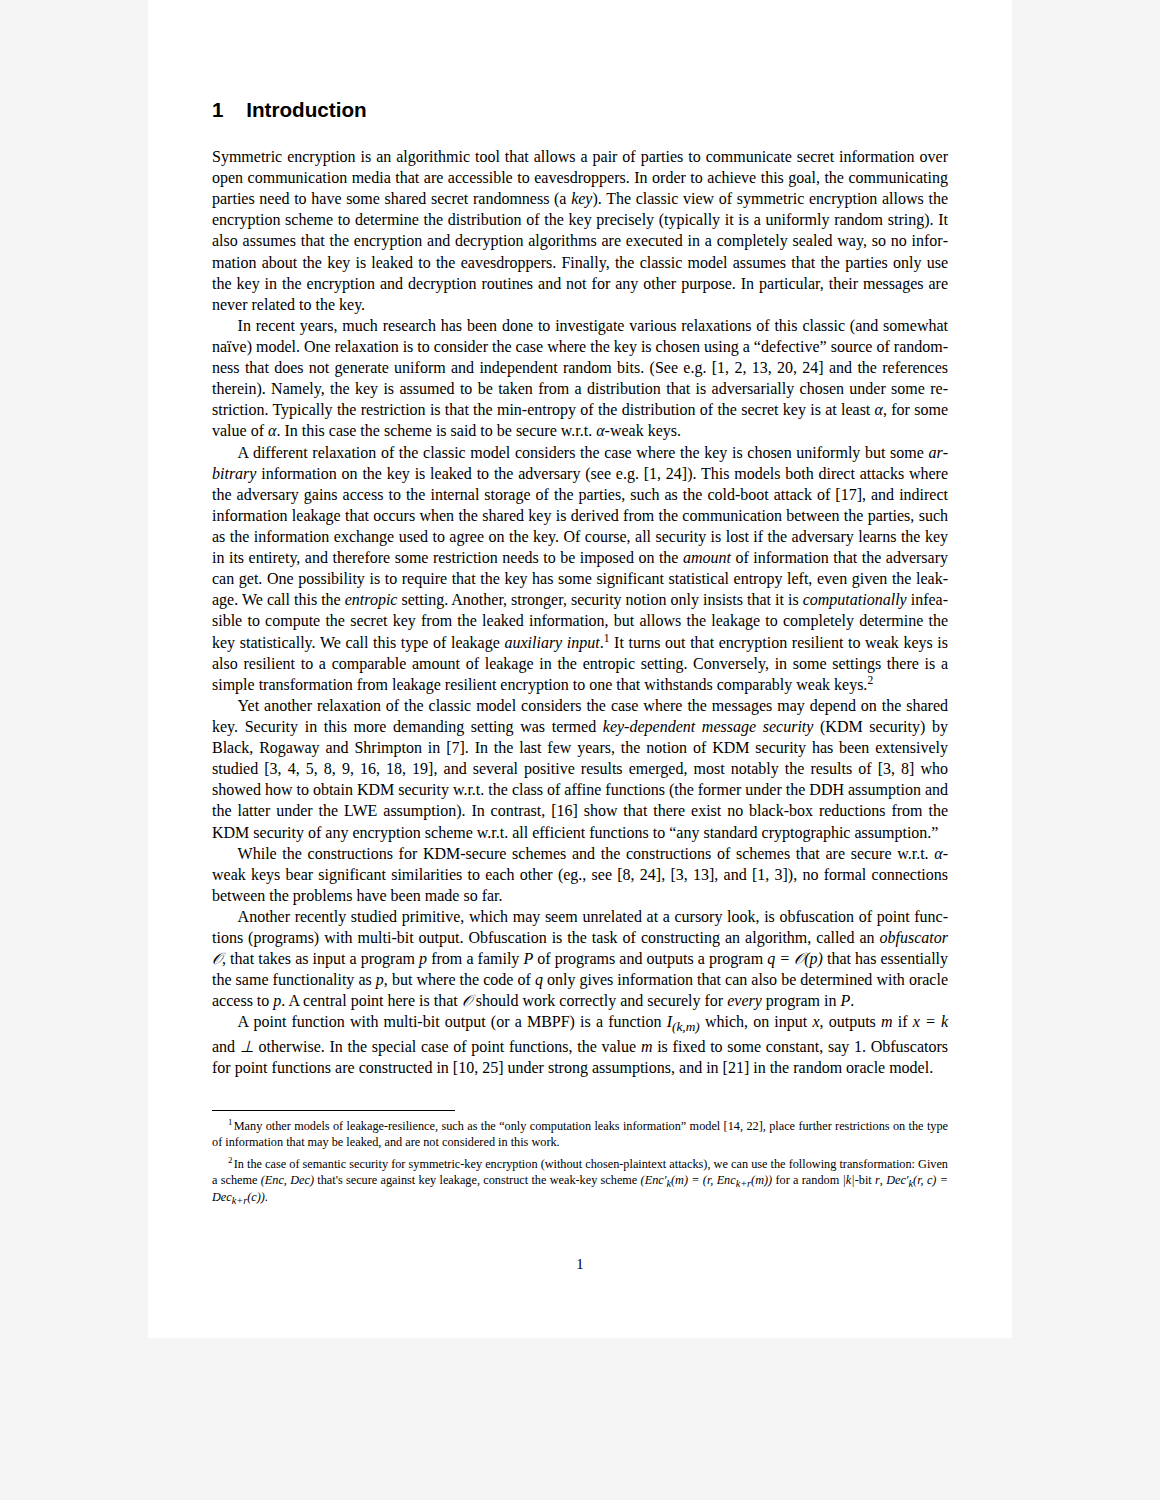1 Introduction
Symmetric encryption is an algorithmic tool that allows a pair of parties to communicate secret information over open communication media that are accessible to eavesdroppers. In order to achieve this goal, the communicating parties need to have some shared secret randomness (a key). The classic view of symmetric encryption allows the encryption scheme to determine the distribution of the key precisely (typically it is a uniformly random string). It also assumes that the encryption and decryption algorithms are executed in a completely sealed way, so no information about the key is leaked to the eavesdroppers. Finally, the classic model assumes that the parties only use the key in the encryption and decryption routines and not for any other purpose. In particular, their messages are never related to the key.
In recent years, much research has been done to investigate various relaxations of this classic (and somewhat naïve) model. One relaxation is to consider the case where the key is chosen using a “defective” source of randomness that does not generate uniform and independent random bits. (See e.g. [1, 2, 13, 20, 24] and the references therein). Namely, the key is assumed to be taken from a distribution that is adversarially chosen under some restriction. Typically the restriction is that the min-entropy of the distribution of the secret key is at least α, for some value of α. In this case the scheme is said to be secure w.r.t. α-weak keys.
A different relaxation of the classic model considers the case where the key is chosen uniformly but some arbitrary information on the key is leaked to the adversary (see e.g. [1, 24]). This models both direct attacks where the adversary gains access to the internal storage of the parties, such as the cold-boot attack of [17], and indirect information leakage that occurs when the shared key is derived from the communication between the parties, such as the information exchange used to agree on the key. Of course, all security is lost if the adversary learns the key in its entirety, and therefore some restriction needs to be imposed on the amount of information that the adversary can get. One possibility is to require that the key has some significant statistical entropy left, even given the leakage. We call this the entropic setting. Another, stronger, security notion only insists that it is computationally infeasible to compute the secret key from the leaked information, but allows the leakage to completely determine the key statistically. We call this type of leakage auxiliary input.1 It turns out that encryption resilient to weak keys is also resilient to a comparable amount of leakage in the entropic setting. Conversely, in some settings there is a simple transformation from leakage resilient encryption to one that withstands comparably weak keys.2
Yet another relaxation of the classic model considers the case where the messages may depend on the shared key. Security in this more demanding setting was termed key-dependent message security (KDM security) by Black, Rogaway and Shrimpton in [7]. In the last few years, the notion of KDM security has been extensively studied [3, 4, 5, 8, 9, 16, 18, 19], and several positive results emerged, most notably the results of [3, 8] who showed how to obtain KDM security w.r.t. the class of affine functions (the former under the DDH assumption and the latter under the LWE assumption). In contrast, [16] show that there exist no black-box reductions from the KDM security of any encryption scheme w.r.t. all efficient functions to “any standard cryptographic assumption.”
While the constructions for KDM-secure schemes and the constructions of schemes that are secure w.r.t. α-weak keys bear significant similarities to each other (eg., see [8, 24], [3, 13], and [1, 3]), no formal connections between the problems have been made so far.
Another recently studied primitive, which may seem unrelated at a cursory look, is obfuscation of point functions (programs) with multi-bit output. Obfuscation is the task of constructing an algorithm, called an obfuscator 𝒪, that takes as input a program p from a family P of programs and outputs a program q = 𝒪(p) that has essentially the same functionality as p, but where the code of q only gives information that can also be determined with oracle access to p. A central point here is that 𝒪 should work correctly and securely for every program in P.
A point function with multi-bit output (or a MBPF) is a function I(k,m) which, on input x, outputs m if x = k and ⊥ otherwise. In the special case of point functions, the value m is fixed to some constant, say 1. Obfuscators for point functions are constructed in [10, 25] under strong assumptions, and in [21] in the random oracle model.
1Many other models of leakage-resilience, such as the “only computation leaks information” model [14, 22], place further restrictions on the type of information that may be leaked, and are not considered in this work.
2In the case of semantic security for symmetric-key encryption (without chosen-plaintext attacks), we can use the following transformation: Given a scheme (Enc, Dec) that's secure against key leakage, construct the weak-key scheme (Enc′k(m) = (r, Enck+r(m)) for a random |k|-bit r, Dec′k(r, c) = Deck+r(c)).
1